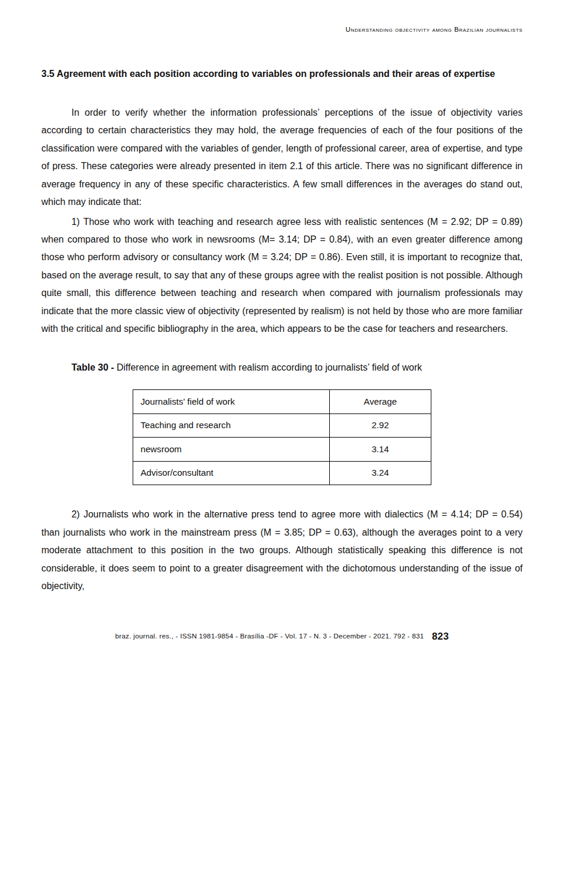Understanding objectivity among Brazilian journalists
3.5 Agreement with each position according to variables on professionals and their areas of expertise
In order to verify whether the information professionals’ perceptions of the issue of objectivity varies according to certain characteristics they may hold, the average frequencies of each of the four positions of the classification were compared with the variables of gender, length of professional career, area of expertise, and type of press. These categories were already presented in item 2.1 of this article. There was no significant difference in average frequency in any of these specific characteristics. A few small differences in the averages do stand out, which may indicate that:
1) Those who work with teaching and research agree less with realistic sentences (M = 2.92; DP = 0.89) when compared to those who work in newsrooms (M= 3.14; DP = 0.84), with an even greater difference among those who perform advisory or consultancy work (M = 3.24; DP = 0.86). Even still, it is important to recognize that, based on the average result, to say that any of these groups agree with the realist position is not possible. Although quite small, this difference between teaching and research when compared with journalism professionals may indicate that the more classic view of objectivity (represented by realism) is not held by those who are more familiar with the critical and specific bibliography in the area, which appears to be the case for teachers and researchers.
Table 30 - Difference in agreement with realism according to journalists’ field of work
| Journalists’ field of work | Average |
| Teaching and research | 2.92 |
| newsroom | 3.14 |
| Advisor/consultant | 3.24 |
2) Journalists who work in the alternative press tend to agree more with dialectics (M = 4.14; DP = 0.54) than journalists who work in the mainstream press (M = 3.85; DP = 0.63), although the averages point to a very moderate attachment to this position in the two groups. Although statistically speaking this difference is not considerable, it does seem to point to a greater disagreement with the dichotomous understanding of the issue of objectivity,
braz. journal. res., - ISSN 1981-9854 - Brasília -DF - Vol. 17 - N. 3 - December - 2021. 792 - 831 823